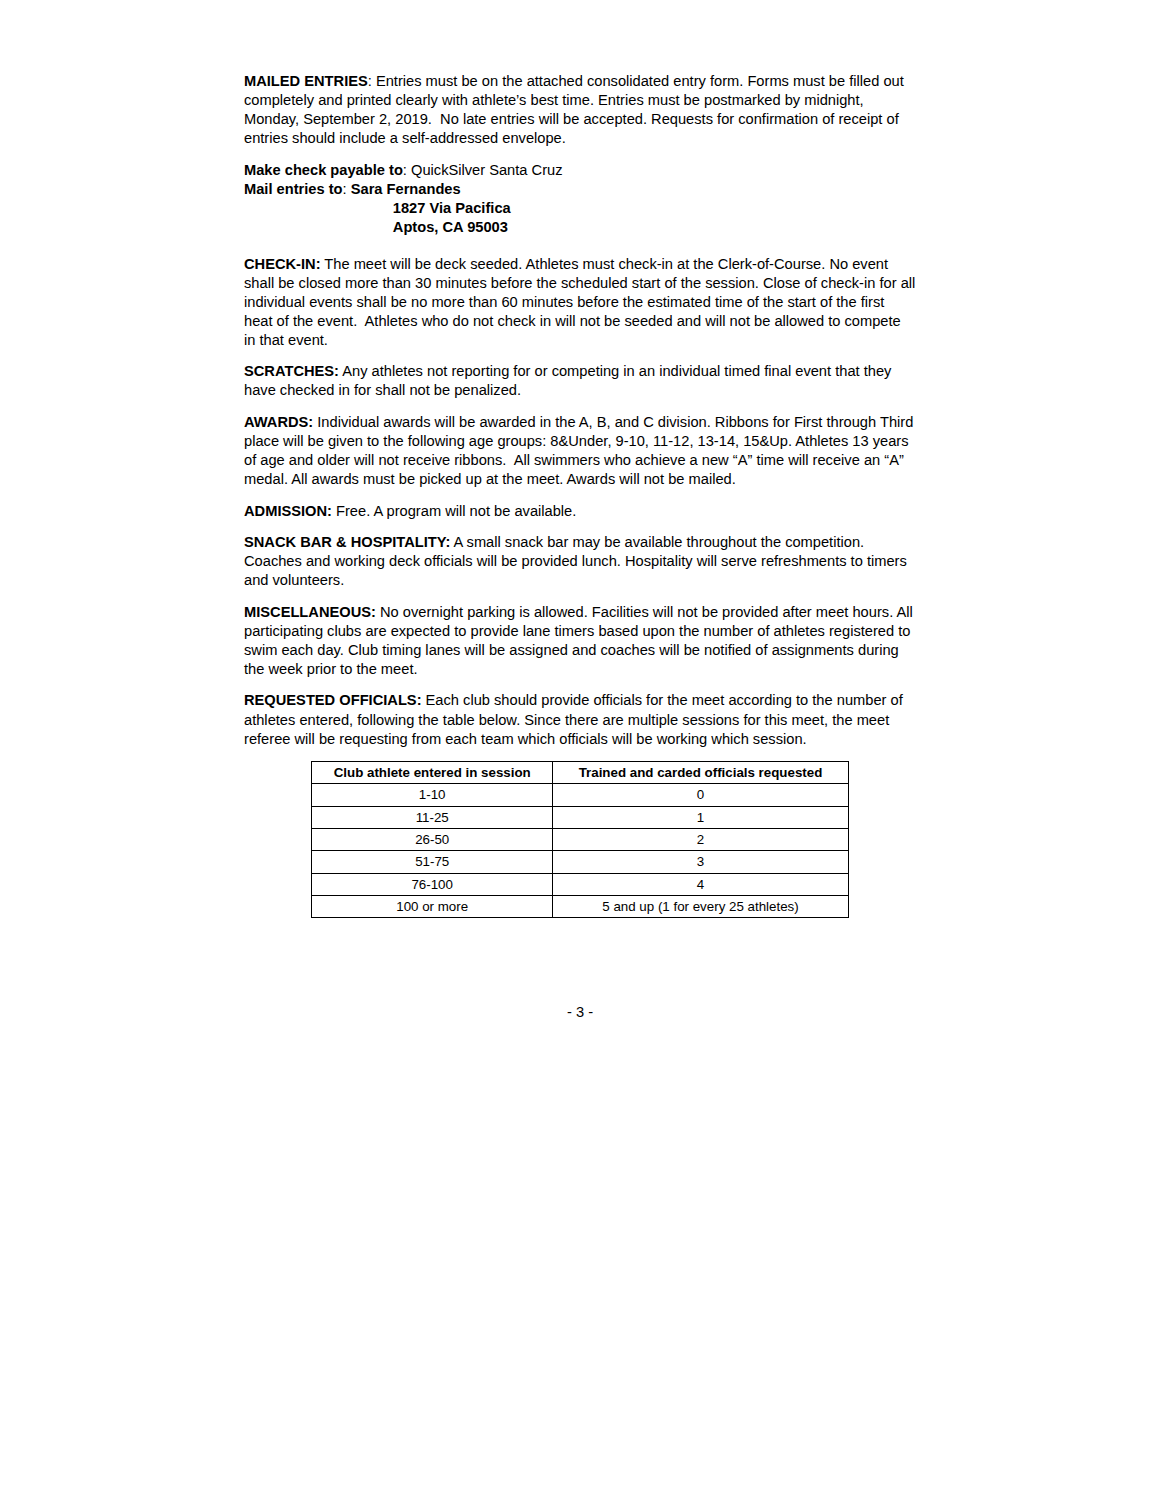MAILED ENTRIES: Entries must be on the attached consolidated entry form. Forms must be filled out completely and printed clearly with athlete’s best time. Entries must be postmarked by midnight, Monday, September 2, 2019. No late entries will be accepted. Requests for confirmation of receipt of entries should include a self-addressed envelope.
Make check payable to: QuickSilver Santa Cruz
Mail entries to: Sara Fernandes
1827 Via Pacifica
Aptos, CA 95003
CHECK-IN: The meet will be deck seeded. Athletes must check-in at the Clerk-of-Course. No event shall be closed more than 30 minutes before the scheduled start of the session. Close of check-in for all individual events shall be no more than 60 minutes before the estimated time of the start of the first heat of the event. Athletes who do not check in will not be seeded and will not be allowed to compete in that event.
SCRATCHES: Any athletes not reporting for or competing in an individual timed final event that they have checked in for shall not be penalized.
AWARDS: Individual awards will be awarded in the A, B, and C division. Ribbons for First through Third place will be given to the following age groups: 8&Under, 9-10, 11-12, 13-14, 15&Up. Athletes 13 years of age and older will not receive ribbons. All swimmers who achieve a new “A” time will receive an “A” medal. All awards must be picked up at the meet. Awards will not be mailed.
ADMISSION: Free. A program will not be available.
SNACK BAR & HOSPITALITY: A small snack bar may be available throughout the competition. Coaches and working deck officials will be provided lunch. Hospitality will serve refreshments to timers and volunteers.
MISCELLANEOUS: No overnight parking is allowed. Facilities will not be provided after meet hours. All participating clubs are expected to provide lane timers based upon the number of athletes registered to swim each day. Club timing lanes will be assigned and coaches will be notified of assignments during the week prior to the meet.
REQUESTED OFFICIALS: Each club should provide officials for the meet according to the number of athletes entered, following the table below. Since there are multiple sessions for this meet, the meet referee will be requesting from each team which officials will be working which session.
| Club athlete entered in session | Trained and carded officials requested |
| --- | --- |
| 1-10 | 0 |
| 11-25 | 1 |
| 26-50 | 2 |
| 51-75 | 3 |
| 76-100 | 4 |
| 100 or more | 5 and up (1 for every 25 athletes) |
- 3 -